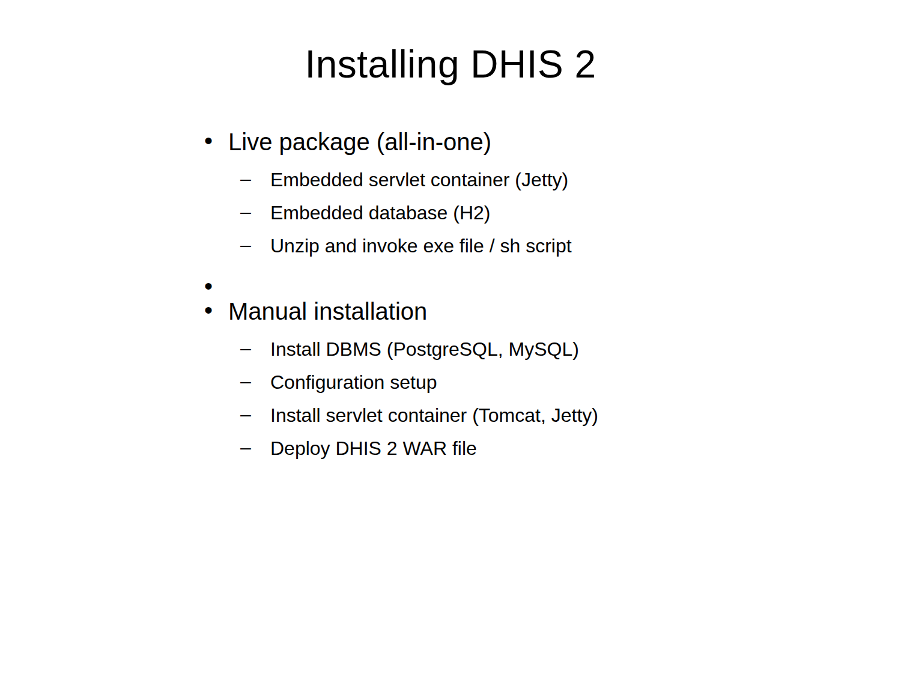Installing DHIS 2
Live package (all-in-one)
Embedded servlet container (Jetty)
Embedded database (H2)
Unzip and invoke exe file / sh script
Manual installation
Install DBMS (PostgreSQL, MySQL)
Configuration setup
Install servlet container (Tomcat, Jetty)
Deploy DHIS 2 WAR file